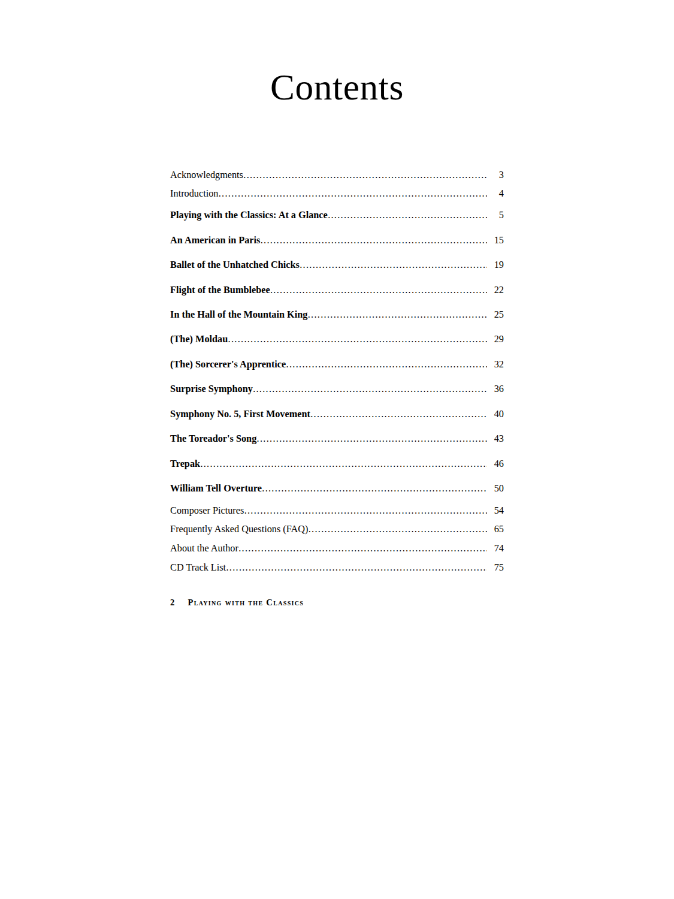Contents
Acknowledgments 3
Introduction 4
Playing with the Classics: At a Glance 5
An American in Paris 15
Ballet of the Unhatched Chicks 19
Flight of the Bumblebee 22
In the Hall of the Mountain King 25
(The) Moldau 29
(The) Sorcerer's Apprentice 32
Surprise Symphony 36
Symphony No. 5, First Movement 40
The Toreador's Song 43
Trepak 46
William Tell Overture 50
Composer Pictures 54
Frequently Asked Questions (FAQ) 65
About the Author 74
CD Track List 75
2 Playing with the Classics